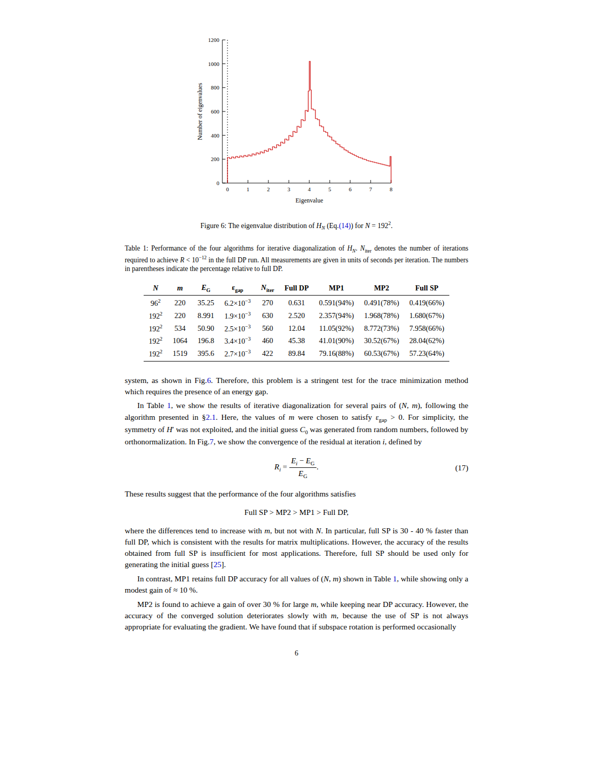0 200 400 600 800 1000 1200 0 1 2 3 4 5 6 7 8 Eigenvalue Number of eigenvalues
Figure 6: The eigenvalue distribution of HN (Eq.(14)) for N = 1922.
Table 1: Performance of the four algorithms for iterative diagonalization of HN. Niter denotes the number of iterations required to achieve R < 10−12 in the full DP run. All measurements are given in units of seconds per iteration. The numbers in parentheses indicate the percentage relative to full DP.
| N | m | E G | ε gap | N iter | Full DP | MP1 | MP2 | Full SP |
| --- | --- | --- | --- | --- | --- | --- | --- | --- |
| 96 2 | 220 | 35.25 | 6.2×10 −3 | 270 | 0.631 | 0.591(94%) | 0.491(78%) | 0.419(66%) |
| 192 2 | 220 | 8.991 | 1.9×10 −3 | 630 | 2.520 | 2.357(94%) | 1.968(78%) | 1.680(67%) |
| 192 2 | 534 | 50.90 | 2.5×10 −3 | 560 | 12.04 | 11.05(92%) | 8.772(73%) | 7.958(66%) |
| 192 2 | 1064 | 196.8 | 3.4×10 −3 | 460 | 45.38 | 41.01(90%) | 30.52(67%) | 28.04(62%) |
| 192 2 | 1519 | 395.6 | 2.7×10 −3 | 422 | 89.84 | 79.16(88%) | 60.53(67%) | 57.23(64%) |
system, as shown in Fig.6. Therefore, this problem is a stringent test for the trace minimization method which requires the presence of an energy gap.
In Table 1, we show the results of iterative diagonalization for several pairs of (N, m), following the algorithm presented in §2.1. Here, the values of m were chosen to satisfy εgap > 0. For simplicity, the symmetry of H′ was not exploited, and the initial guess C0 was generated from random numbers, followed by orthonormalization. In Fig.7, we show the convergence of the residual at iteration i, defined by
Ri = Ei − EG EG . (17)
These results suggest that the performance of the four algorithms satisfies
Full SP > MP2 > MP1 > Full DP,
where the differences tend to increase with m, but not with N. In particular, full SP is 30 - 40 % faster than full DP, which is consistent with the results for matrix multiplications. However, the accuracy of the results obtained from full SP is insufficient for most applications. Therefore, full SP should be used only for generating the initial guess [25].
In contrast, MP1 retains full DP accuracy for all values of (N, m) shown in Table 1, while showing only a modest gain of ≈ 10 %.
MP2 is found to achieve a gain of over 30 % for large m, while keeping near DP accuracy. However, the accuracy of the converged solution deteriorates slowly with m, because the use of SP is not always appropriate for evaluating the gradient. We have found that if subspace rotation is performed occasionally
6